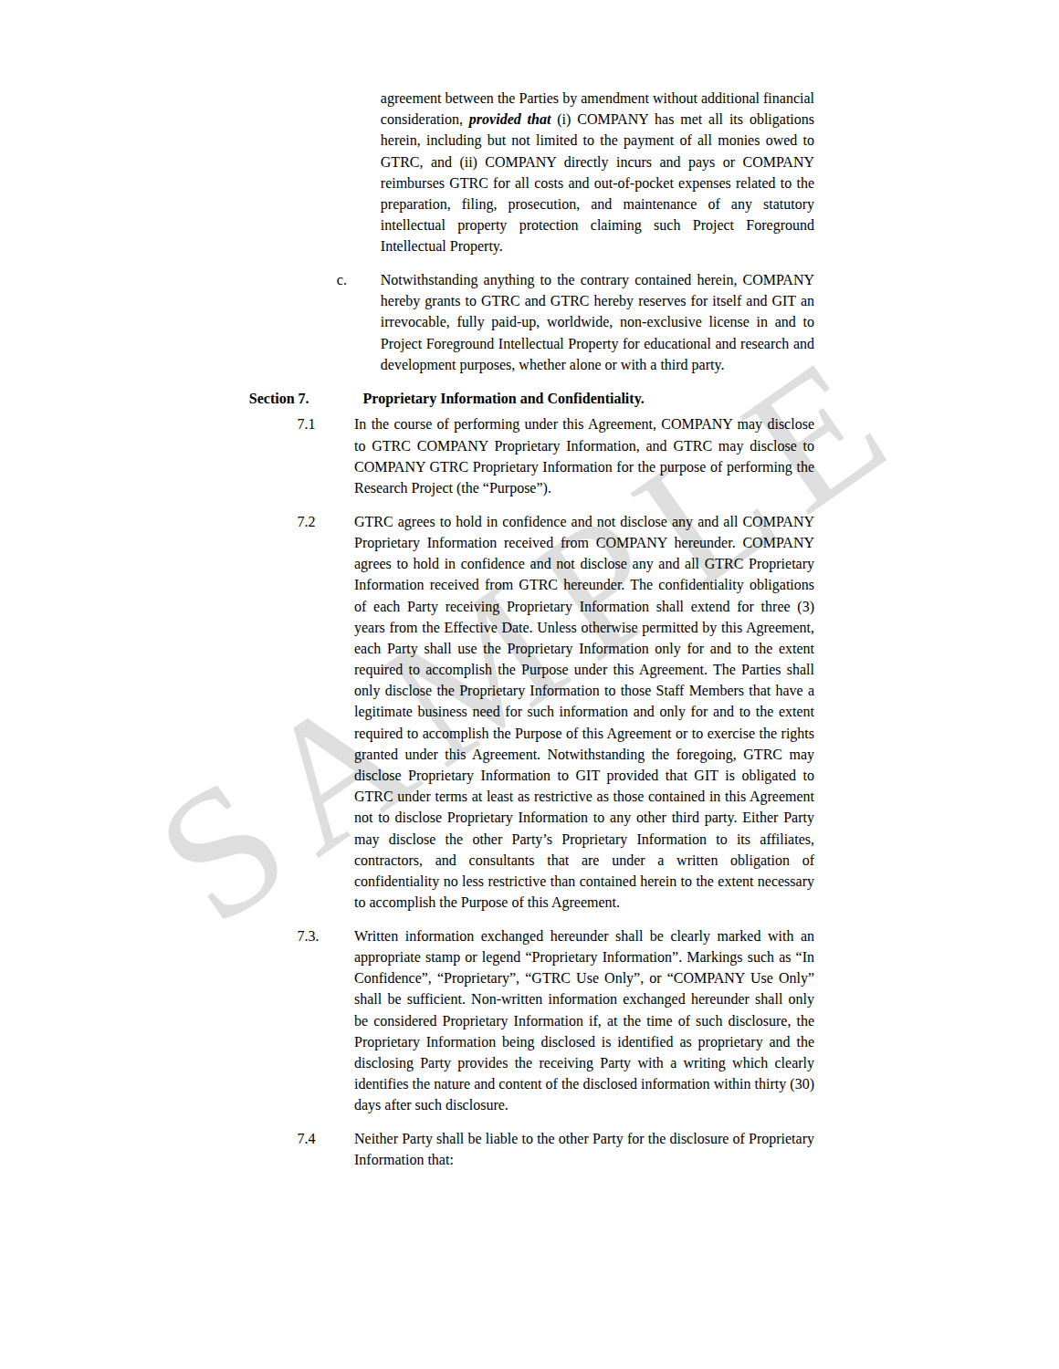SAMPLE
agreement between the Parties by amendment without additional financial consideration, provided that (i) COMPANY has met all its obligations herein, including but not limited to the payment of all monies owed to GTRC, and (ii) COMPANY directly incurs and pays or COMPANY reimburses GTRC for all costs and out-of-pocket expenses related to the preparation, filing, prosecution, and maintenance of any statutory intellectual property protection claiming such Project Foreground Intellectual Property.
c.
Notwithstanding anything to the contrary contained herein, COMPANY hereby grants to GTRC and GTRC hereby reserves for itself and GIT an irrevocable, fully paid-up, worldwide, non-exclusive license in and to Project Foreground Intellectual Property for educational and research and development purposes, whether alone or with a third party.
Section 7. Proprietary Information and Confidentiality.
7.1
In the course of performing under this Agreement, COMPANY may disclose to GTRC COMPANY Proprietary Information, and GTRC may disclose to COMPANY GTRC Proprietary Information for the purpose of performing the Research Project (the “Purpose”).
7.2
GTRC agrees to hold in confidence and not disclose any and all COMPANY Proprietary Information received from COMPANY hereunder. COMPANY agrees to hold in confidence and not disclose any and all GTRC Proprietary Information received from GTRC hereunder. The confidentiality obligations of each Party receiving Proprietary Information shall extend for three (3) years from the Effective Date. Unless otherwise permitted by this Agreement, each Party shall use the Proprietary Information only for and to the extent required to accomplish the Purpose under this Agreement. The Parties shall only disclose the Proprietary Information to those Staff Members that have a legitimate business need for such information and only for and to the extent required to accomplish the Purpose of this Agreement or to exercise the rights granted under this Agreement. Notwithstanding the foregoing, GTRC may disclose Proprietary Information to GIT provided that GIT is obligated to GTRC under terms at least as restrictive as those contained in this Agreement not to disclose Proprietary Information to any other third party. Either Party may disclose the other Party’s Proprietary Information to its affiliates, contractors, and consultants that are under a written obligation of confidentiality no less restrictive than contained herein to the extent necessary to accomplish the Purpose of this Agreement.
7.3.
Written information exchanged hereunder shall be clearly marked with an appropriate stamp or legend “Proprietary Information”. Markings such as “In Confidence”, “Proprietary”, “GTRC Use Only”, or “COMPANY Use Only” shall be sufficient. Non-written information exchanged hereunder shall only be considered Proprietary Information if, at the time of such disclosure, the Proprietary Information being disclosed is identified as proprietary and the disclosing Party provides the receiving Party with a writing which clearly identifies the nature and content of the disclosed information within thirty (30) days after such disclosure.
7.4
Neither Party shall be liable to the other Party for the disclosure of Proprietary Information that: